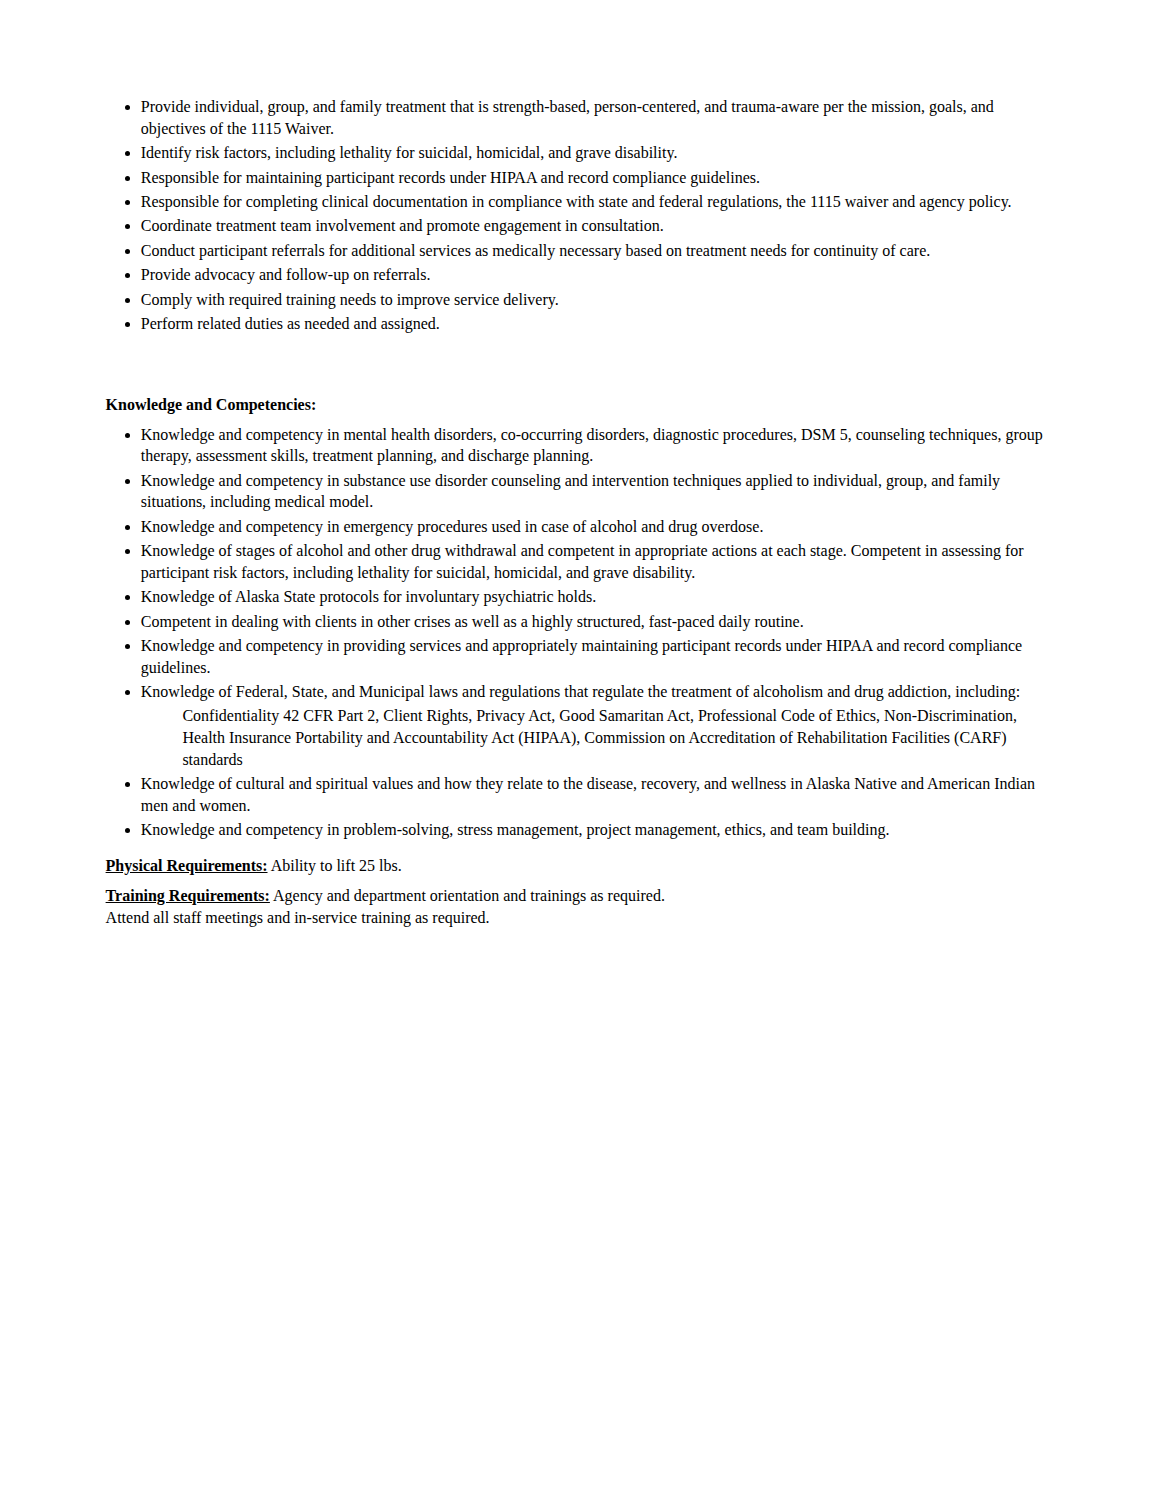Provide individual, group, and family treatment that is strength-based, person-centered, and trauma-aware per the mission, goals, and objectives of the 1115 Waiver.
Identify risk factors, including lethality for suicidal, homicidal, and grave disability.
Responsible for maintaining participant records under HIPAA and record compliance guidelines.
Responsible for completing clinical documentation in compliance with state and federal regulations, the 1115 waiver and agency policy.
Coordinate treatment team involvement and promote engagement in consultation.
Conduct participant referrals for additional services as medically necessary based on treatment needs for continuity of care.
Provide advocacy and follow-up on referrals.
Comply with required training needs to improve service delivery.
Perform related duties as needed and assigned.
Knowledge and Competencies:
Knowledge and competency in mental health disorders, co-occurring disorders, diagnostic procedures, DSM 5, counseling techniques, group therapy, assessment skills, treatment planning, and discharge planning.
Knowledge and competency in substance use disorder counseling and intervention techniques applied to individual, group, and family situations, including medical model.
Knowledge and competency in emergency procedures used in case of alcohol and drug overdose.
Knowledge of stages of alcohol and other drug withdrawal and competent in appropriate actions at each stage. Competent in assessing for participant risk factors, including lethality for suicidal, homicidal, and grave disability.
Knowledge of Alaska State protocols for involuntary psychiatric holds.
Competent in dealing with clients in other crises as well as a highly structured, fast-paced daily routine.
Knowledge and competency in providing services and appropriately maintaining participant records under HIPAA and record compliance guidelines.
Knowledge of Federal, State, and Municipal laws and regulations that regulate the treatment of alcoholism and drug addiction, including:
Confidentiality 42 CFR Part 2, Client Rights, Privacy Act, Good Samaritan Act, Professional Code of Ethics, Non-Discrimination, Health Insurance Portability and Accountability Act (HIPAA), Commission on Accreditation of Rehabilitation Facilities (CARF) standards
Knowledge of cultural and spiritual values and how they relate to the disease, recovery, and wellness in Alaska Native and American Indian men and women.
Knowledge and competency in problem-solving, stress management, project management, ethics, and team building.
Physical Requirements: Ability to lift 25 lbs.
Training Requirements: Agency and department orientation and trainings as required.
Attend all staff meetings and in-service training as required.